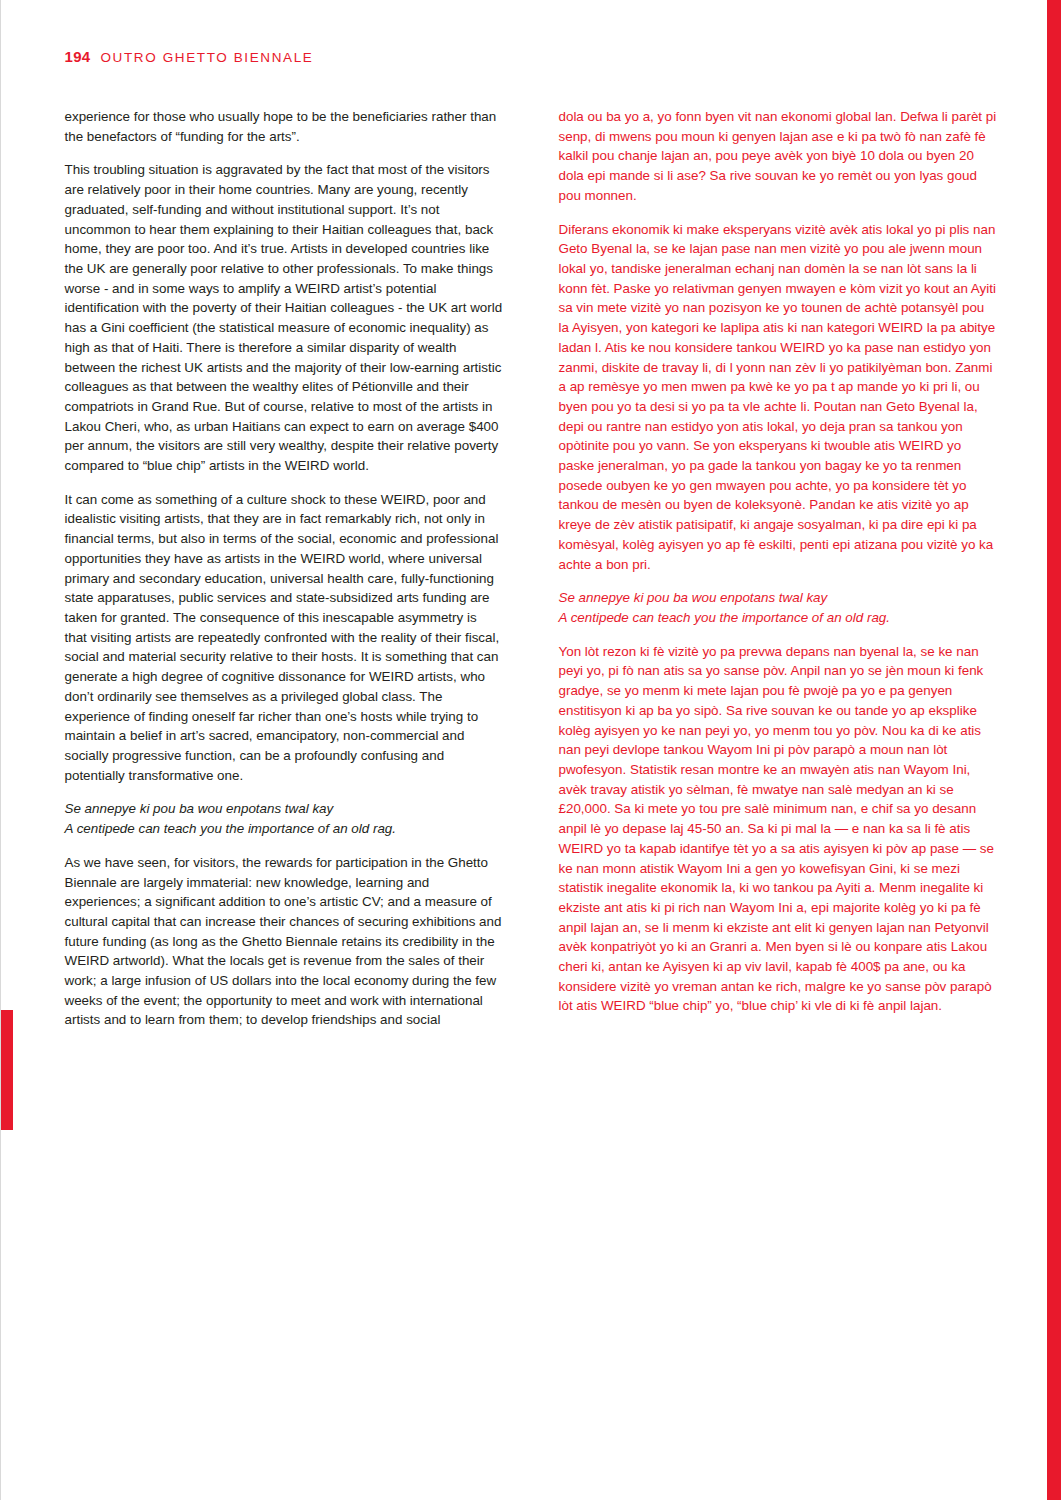194 Outro Ghetto Biennale
experience for those who usually hope to be the beneficiaries rather than the benefactors of “funding for the arts”.
This troubling situation is aggravated by the fact that most of the visitors are relatively poor in their home countries. Many are young, recently graduated, self-funding and without institutional support. It’s not uncommon to hear them explaining to their Haitian colleagues that, back home, they are poor too. And it’s true. Artists in developed countries like the UK are generally poor relative to other professionals. To make things worse - and in some ways to amplify a WEIRD artist’s potential identification with the poverty of their Haitian colleagues - the UK art world has a Gini coefficient (the statistical measure of economic inequality) as high as that of Haiti. There is therefore a similar disparity of wealth between the richest UK artists and the majority of their low-earning artistic colleagues as that between the wealthy elites of Pétionville and their compatriots in Grand Rue. But of course, relative to most of the artists in Lakou Cheri, who, as urban Haitians can expect to earn on average $400 per annum, the visitors are still very wealthy, despite their relative poverty compared to “blue chip” artists in the WEIRD world.
It can come as something of a culture shock to these WEIRD, poor and idealistic visiting artists, that they are in fact remarkably rich, not only in financial terms, but also in terms of the social, economic and professional opportunities they have as artists in the WEIRD world, where universal primary and secondary education, universal health care, fully-functioning state apparatuses, public services and state-subsidized arts funding are taken for granted. The consequence of this inescapable asymmetry is that visiting artists are repeatedly confronted with the reality of their fiscal, social and material security relative to their hosts. It is something that can generate a high degree of cognitive dissonance for WEIRD artists, who don’t ordinarily see themselves as a privileged global class. The experience of finding oneself far richer than one’s hosts while trying to maintain a belief in art’s sacred, emancipatory, non-commercial and socially progressive function, can be a profoundly confusing and potentially transformative one.
Se annepye ki pou ba wou enpotans twal kay
A centipede can teach you the importance of an old rag.
As we have seen, for visitors, the rewards for participation in the Ghetto Biennale are largely immaterial: new knowledge, learning and experiences; a significant addition to one’s artistic CV; and a measure of cultural capital that can increase their chances of securing exhibitions and future funding (as long as the Ghetto Biennale retains its credibility in the WEIRD artworld). What the locals get is revenue from the sales of their work; a large infusion of US dollars into the local economy during the few weeks of the event; the opportunity to meet and work with international artists and to learn from them; to develop friendships and social
dola ou ba yo a, yo fonn byen vit nan ekonomi global lan. Defwa li parèt pi senp, di mwens pou moun ki genyen lajan ase e ki pa twò fò nan zafè fè kalkil pou chanje lajan an, pou peye avèk yon biyè 10 dola ou byen 20 dola epi mande si li ase? Sa rive souvan ke yo remèt ou yon lyas goud pou monnen.
Diferans ekonomik ki make eksperyans vizitè avèk atis lokal yo pi plis nan Geto Byenal la, se ke lajan pase nan men vizitè yo pou ale jwenn moun lokal yo, tandiske jeneralman echanj nan domèn la se nan lòt sans la li konn fèt. Paske yo relativman genyen mwayen e kòm vizit yo kout an Ayiti sa vin mete vizitè yo nan pozisyon ke yo tounen de achtè potansyèl pou la Ayisyen, yon kategori ke laplipa atis ki nan kategori WEIRD la pa abitye ladan l. Atis ke nou konsidere tankou WEIRD yo ka pase nan estidyo yon zanmi, diskite de travay li, di l yonn nan zèv li yo patikilyèman bon. Zanmi a ap remèsye yo men mwen pa kwè ke yo pa t ap mande yo ki pri li, ou byen pou yo ta desi si yo pa ta vle achte li. Poutan nan Geto Byenal la, depi ou rantre nan estidyo yon atis lokal, yo deja pran sa tankou yon opòtinite pou yo vann. Se yon eksperyans ki twouble atis WEIRD yo paske jeneralman, yo pa gade la tankou yon bagay ke yo ta renmen posede oubyen ke yo gen mwayen pou achte, yo pa konsidere tèt yo tankou de mesèn ou byen de koleksyonè. Pandan ke atis vizitè yo ap kreye de zèv atistik patisipatif, ki angaje sosyalman, ki pa dire epi ki pa komèsyal, kolèg ayisyen yo ap fè eskilti, penti epi atizana pou vizitè yo ka achte a bon pri.
Se annepye ki pou ba wou enpotans twal kay
A centipede can teach you the importance of an old rag.
Yon lòt rezon ki fè vizitè yo pa prevwa depans nan byenal la, se ke nan peyi yo, pi fò nan atis sa yo sanse pòv. Anpil nan yo se jèn moun ki fenk gradye, se yo menm ki mete lajan pou fè pwojè pa yo e pa genyen enstitisyon ki ap ba yo sipò. Sa rive souvan ke ou tande yo ap eksplike kolèg ayisyen yo ke nan peyi yo, yo menm tou yo pòv. Nou ka di ke atis nan peyi devlope tankou Wayom Ini pi pòv parapò a moun nan lòt pwofesyon. Statistik resan montre ke an mwayèn atis nan Wayom Ini, avèk travay atistik yo sèlman, fè mwatye nan salè medyan an ki se £20,000. Sa ki mete yo tou pre salè minimum nan, e chif sa yo desann anpil lè yo depase laj 45-50 an. Sa ki pi mal la — e nan ka sa li fè atis WEIRD yo ta kapab idantifye tèt yo a sa atis ayisyen ki pòv ap pase — se ke nan monn atistik Wayom Ini a gen yo kowefisyan Gini, ki se mezi statistik inegalite ekonomik la, ki wo tankou pa Ayiti a. Menm inegalite ki ekziste ant atis ki pi rich nan Wayom Ini a, epi majorite kolèg yo ki pa fè anpil lajan an, se li menm ki ekziste ant elit ki genyen lajan nan Petyonvil avèk konpatriyòt yo ki an Granri a. Men byen si lè ou konpare atis Lakou cheri ki, antan ke Ayisyen ki ap viv lavil, kapab fè 400$ pa ane, ou ka konsidere vizitè yo vreman antan ke rich, malgre ke yo sanse pòv parapò lòt atis WEIRD “blue chip” yo, “blue chip’ ki vle di ki fè anpil lajan.